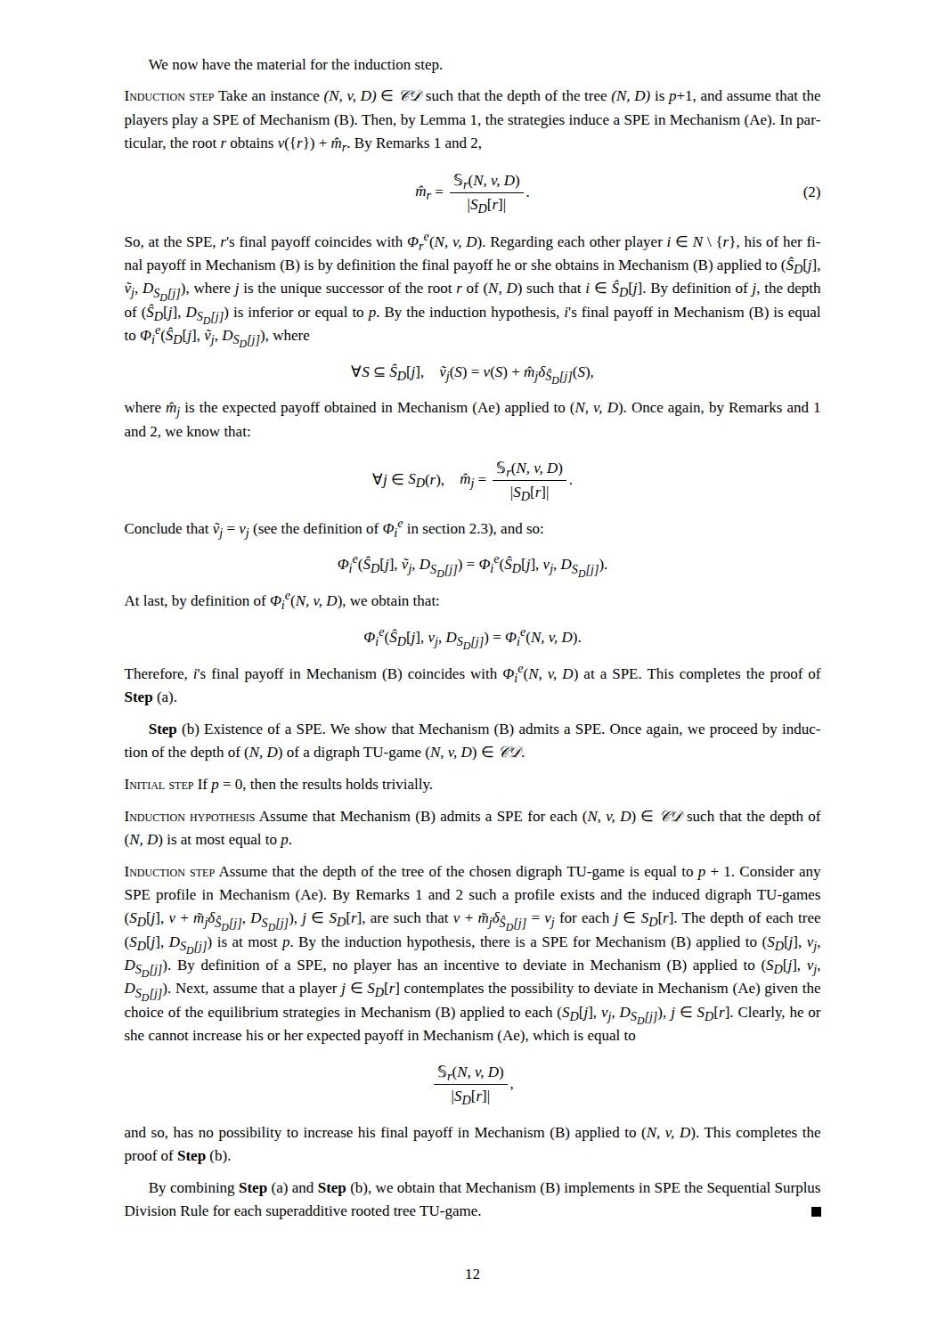We now have the material for the induction step.
Induction step Take an instance (N, v, D) ∈ 𝒞𝒟 such that the depth of the tree (N, D) is p+1, and assume that the players play a SPE of Mechanism (B). Then, by Lemma 1, the strategies induce a SPE in Mechanism (Ae). In particular, the root r obtains v({r}) + m̂r. By Remarks 1 and 2,
m̂r = 𝕊r(N, v, D) |SD[r]| . (2)
So, at the SPE, r's final payoff coincides with Φre(N, v, D). Regarding each other player i ∈ N \ {r}, his of her final payoff in Mechanism (B) is by definition the final payoff he or she obtains in Mechanism (B) applied to (ŜD[j], ṽj, DSD[j]), where j is the unique successor of the root r of (N, D) such that i ∈ ŜD[j]. By definition of j, the depth of (ŜD[j], DSD[j]) is inferior or equal to p. By the induction hypothesis, i's final payoff in Mechanism (B) is equal to Φie(ŜD[j], ṽj, DSD[j]), where
∀S ⊆ ŜD[j], ṽj(S) = v(S) + m̂j δŜD[j](S),
where m̂j is the expected payoff obtained in Mechanism (Ae) applied to (N, v, D). Once again, by Remarks and 1 and 2, we know that:
∀j ∈ SD(r), m̂j = 𝕊r(N, v, D) |SD[r]| .
Conclude that ṽj = vj (see the definition of Φie in section 2.3), and so:
Φie(ŜD[j], ṽj, DSD[j]) = Φie(ŜD[j], vj, DSD[j]).
At last, by definition of Φie(N, v, D), we obtain that:
Φie(ŜD[j], vj, DSD[j]) = Φie(N, v, D).
Therefore, i's final payoff in Mechanism (B) coincides with Φie(N, v, D) at a SPE. This completes the proof of Step (a).
Step (b) Existence of a SPE. We show that Mechanism (B) admits a SPE. Once again, we proceed by induction of the depth of (N, D) of a digraph TU-game (N, v, D) ∈ 𝒞𝒟.
Initial step If p = 0, then the results holds trivially.
Induction hypothesis Assume that Mechanism (B) admits a SPE for each (N, v, D) ∈ 𝒞𝒟 such that the depth of (N, D) is at most equal to p.
Induction step Assume that the depth of the tree of the chosen digraph TU-game is equal to p + 1. Consider any SPE profile in Mechanism (Ae). By Remarks 1 and 2 such a profile exists and the induced digraph TU-games (SD[j], v + m̃j δŜD[j], DSD[j]), j ∈ SD[r], are such that v + m̃j δŜD[j] = vj for each j ∈ SD[r]. The depth of each tree (SD[j], DSD[j]) is at most p. By the induction hypothesis, there is a SPE for Mechanism (B) applied to (SD[j], vj, DSD[j]). By definition of a SPE, no player has an incentive to deviate in Mechanism (B) applied to (SD[j], vj, DSD[j]). Next, assume that a player j ∈ SD[r] contemplates the possibility to deviate in Mechanism (Ae) given the choice of the equilibrium strategies in Mechanism (B) applied to each (SD[j], vj, DSD[j]), j ∈ SD[r]. Clearly, he or she cannot increase his or her expected payoff in Mechanism (Ae), which is equal to
𝕊r(N, v, D) |SD[r]| ,
and so, has no possibility to increase his final payoff in Mechanism (B) applied to (N, v, D). This completes the proof of Step (b).
By combining Step (a) and Step (b), we obtain that Mechanism (B) implements in SPE the Sequential Surplus Division Rule for each superadditive rooted tree TU-game.
12